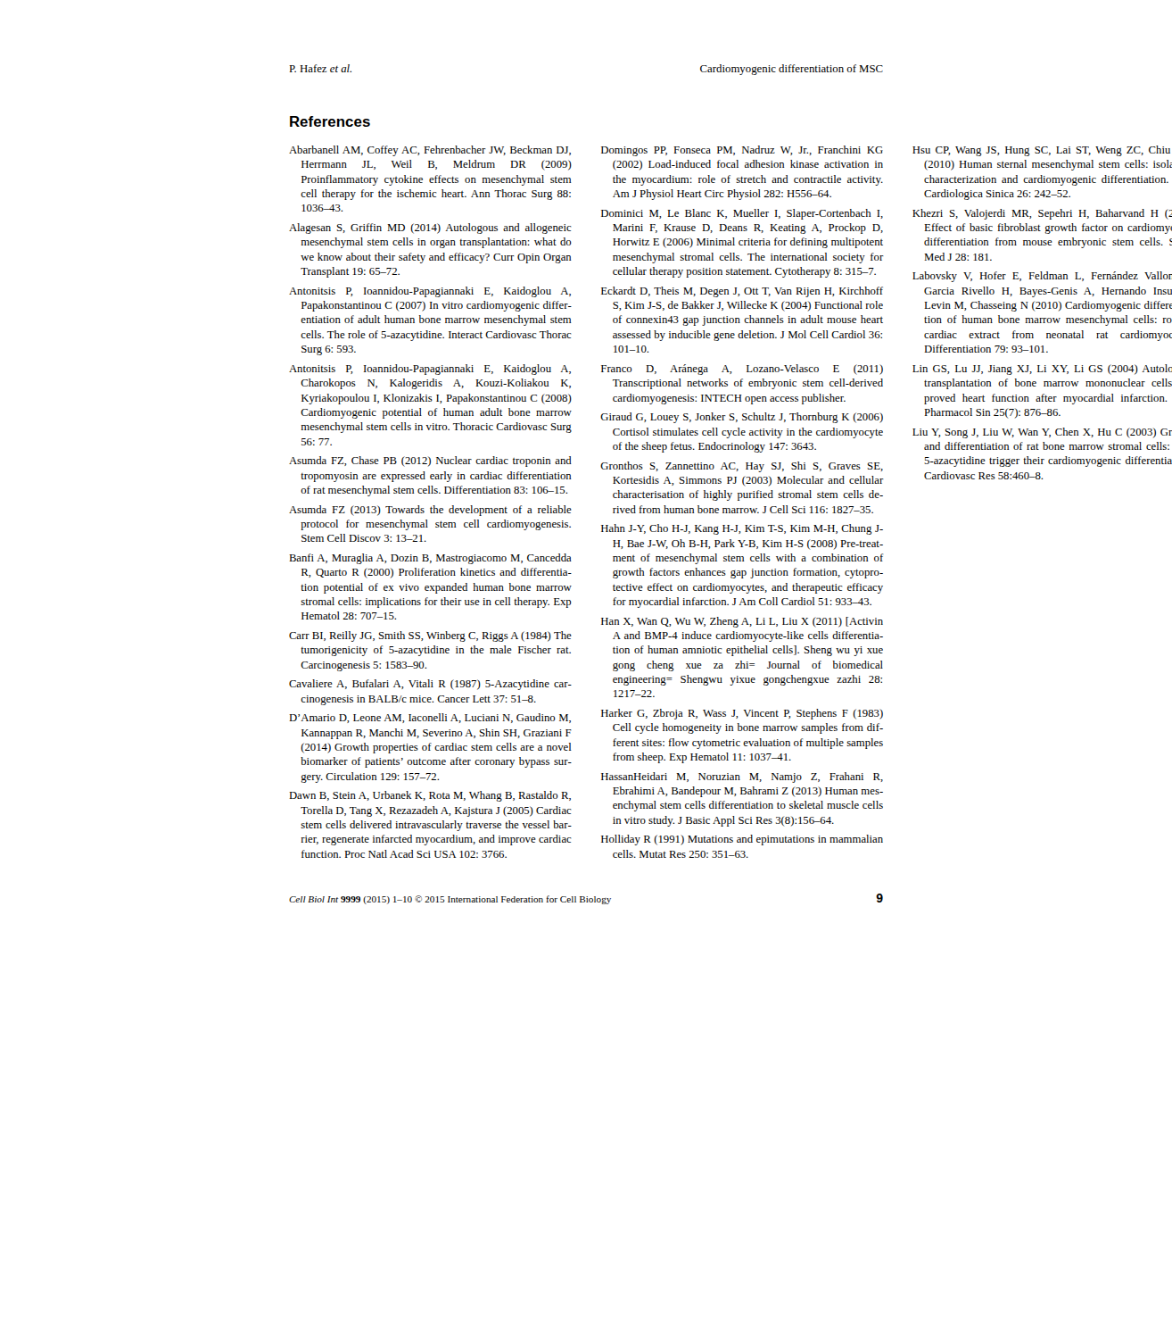P. Hafez et al.
Cardiomyogenic differentiation of MSC
References
Abarbanell AM, Coffey AC, Fehrenbacher JW, Beckman DJ, Herrmann JL, Weil B, Meldrum DR (2009) Proinflammatory cytokine effects on mesenchymal stem cell therapy for the ischemic heart. Ann Thorac Surg 88: 1036–43.
Alagesan S, Griffin MD (2014) Autologous and allogeneic mesenchymal stem cells in organ transplantation: what do we know about their safety and efficacy? Curr Opin Organ Transplant 19: 65–72.
Antonitsis P, Ioannidou-Papagiannaki E, Kaidoglou A, Papakonstantinou C (2007) In vitro cardiomyogenic differentiation of adult human bone marrow mesenchymal stem cells. The role of 5-azacytidine. Interact Cardiovasc Thorac Surg 6: 593.
Antonitsis P, Ioannidou-Papagiannaki E, Kaidoglou A, Charokopos N, Kalogeridis A, Kouzi-Koliakou K, Kyriakopoulou I, Klonizakis I, Papakonstantinou C (2008) Cardiomyogenic potential of human adult bone marrow mesenchymal stem cells in vitro. Thoracic Cardiovasc Surg 56: 77.
Asumda FZ, Chase PB (2012) Nuclear cardiac troponin and tropomyosin are expressed early in cardiac differentiation of rat mesenchymal stem cells. Differentiation 83: 106–15.
Asumda FZ (2013) Towards the development of a reliable protocol for mesenchymal stem cell cardiomyogenesis. Stem Cell Discov 3: 13–21.
Banfi A, Muraglia A, Dozin B, Mastrogiacomo M, Cancedda R, Quarto R (2000) Proliferation kinetics and differentiation potential of ex vivo expanded human bone marrow stromal cells: implications for their use in cell therapy. Exp Hematol 28: 707–15.
Carr BI, Reilly JG, Smith SS, Winberg C, Riggs A (1984) The tumorigenicity of 5-azacytidine in the male Fischer rat. Carcinogenesis 5: 1583–90.
Cavaliere A, Bufalari A, Vitali R (1987) 5-Azacytidine carcinogenesis in BALB/c mice. Cancer Lett 37: 51–8.
D’Amario D, Leone AM, Iaconelli A, Luciani N, Gaudino M, Kannappan R, Manchi M, Severino A, Shin SH, Graziani F (2014) Growth properties of cardiac stem cells are a novel biomarker of patients’ outcome after coronary bypass surgery. Circulation 129: 157–72.
Dawn B, Stein A, Urbanek K, Rota M, Whang B, Rastaldo R, Torella D, Tang X, Rezazadeh A, Kajstura J (2005) Cardiac stem cells delivered intravascularly traverse the vessel barrier, regenerate infarcted myocardium, and improve cardiac function. Proc Natl Acad Sci USA 102: 3766.
Domingos PP, Fonseca PM, Nadruz W, Jr., Franchini KG (2002) Load-induced focal adhesion kinase activation in the myocardium: role of stretch and contractile activity. Am J Physiol Heart Circ Physiol 282: H556–64.
Dominici M, Le Blanc K, Mueller I, Slaper-Cortenbach I, Marini F, Krause D, Deans R, Keating A, Prockop D, Horwitz E (2006) Minimal criteria for defining multipotent mesenchymal stromal cells. The international society for cellular therapy position statement. Cytotherapy 8: 315–7.
Eckardt D, Theis M, Degen J, Ott T, Van Rijen H, Kirchhoff S, Kim J-S, de Bakker J, Willecke K (2004) Functional role of connexin43 gap junction channels in adult mouse heart assessed by inducible gene deletion. J Mol Cell Cardiol 36: 101–10.
Franco D, Aránega A, Lozano-Velasco E (2011) Transcriptional networks of embryonic stem cell-derived cardiomyogenesis: INTECH open access publisher.
Giraud G, Louey S, Jonker S, Schultz J, Thornburg K (2006) Cortisol stimulates cell cycle activity in the cardiomyocyte of the sheep fetus. Endocrinology 147: 3643.
Gronthos S, Zannettino AC, Hay SJ, Shi S, Graves SE, Kortesidis A, Simmons PJ (2003) Molecular and cellular characterisation of highly purified stromal stem cells derived from human bone marrow. J Cell Sci 116: 1827–35.
Hahn J-Y, Cho H-J, Kang H-J, Kim T-S, Kim M-H, Chung J-H, Bae J-W, Oh B-H, Park Y-B, Kim H-S (2008) Pre-treatment of mesenchymal stem cells with a combination of growth factors enhances gap junction formation, cytoprotective effect on cardiomyocytes, and therapeutic efficacy for myocardial infarction. J Am Coll Cardiol 51: 933–43.
Han X, Wan Q, Wu W, Zheng A, Li L, Liu X (2011) [Activin A and BMP-4 induce cardiomyocyte-like cells differentiation of human amniotic epithelial cells]. Sheng wu yi xue gong cheng xue za zhi= Journal of biomedical engineering= Shengwu yixue gongchengxue zazhi 28: 1217–22.
Harker G, Zbroja R, Wass J, Vincent P, Stephens F (1983) Cell cycle homogeneity in bone marrow samples from different sites: flow cytometric evaluation of multiple samples from sheep. Exp Hematol 11: 1037–41.
HassanHeidari M, Noruzian M, Namjo Z, Frahani R, Ebrahimi A, Bandepour M, Bahrami Z (2013) Human mesenchymal stem cells differentiation to skeletal muscle cells in vitro study. J Basic Appl Sci Res 3(8):156–64.
Holliday R (1991) Mutations and epimutations in mammalian cells. Mutat Res 250: 351–63.
Hsu CP, Wang JS, Hung SC, Lai ST, Weng ZC, Chiu RCJ (2010) Human sternal mesenchymal stem cells: isolation, characterization and cardiomyogenic differentiation. Acta Cardiologica Sinica 26: 242–52.
Khezri S, Valojerdi MR, Sepehri H, Baharvand H (2007) Effect of basic fibroblast growth factor on cardiomyocyte differentiation from mouse embryonic stem cells. Saudi Med J 28: 181.
Labovsky V, Hofer E, Feldman L, Fernández Vallone V, Garcia Rivello H, Bayes-Genis A, Hernando Insua A, Levin M, Chasseing N (2010) Cardiomyogenic differentiation of human bone marrow mesenchymal cells: role of cardiac extract from neonatal rat cardiomyocytes. Differentiation 79: 93–101.
Lin GS, Lu JJ, Jiang XJ, Li XY, Li GS (2004) Autologous transplantation of bone marrow mononuclear cells improved heart function after myocardial infarction. Acta Pharmacol Sin 25(7): 876–86.
Liu Y, Song J, Liu W, Wan Y, Chen X, Hu C (2003) Growth and differentiation of rat bone marrow stromal cells: does 5-azacytidine trigger their cardiomyogenic differentiation? Cardiovasc Res 58:460–8.
Cell Biol Int 9999 (2015) 1–10 © 2015 International Federation for Cell Biology
9